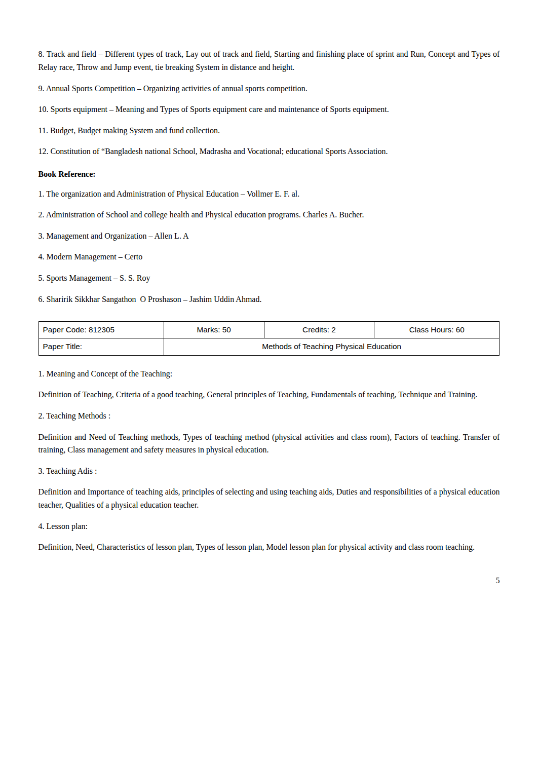8. Track and field – Different types of track, Lay out of track and field, Starting and finishing place of sprint and Run, Concept and Types of Relay race, Throw and Jump event, tie breaking System in distance and height.
9. Annual Sports Competition – Organizing activities of annual sports competition.
10. Sports equipment – Meaning and Types of Sports equipment care and maintenance of Sports equipment.
11. Budget, Budget making System and fund collection.
12. Constitution of “Bangladesh national School, Madrasha and Vocational; educational Sports Association.
Book Reference:
1. The organization and Administration of Physical Education – Vollmer E. F. al.
2. Administration of School and college health and Physical education programs. Charles A. Bucher.
3. Management and Organization – Allen L. A
4. Modern Management – Certo
5. Sports Management – S. S. Roy
6. Sharirik Sikkhar Sangathon O Proshason – Jashim Uddin Ahmad.
| Paper Code: 812305 | Marks: 50 | Credits: 2 | Class Hours: 60 |
| Paper Title: | Methods of Teaching Physical Education |
1. Meaning and Concept of the Teaching:
Definition of Teaching, Criteria of a good teaching, General principles of Teaching, Fundamentals of teaching, Technique and Training.
2. Teaching Methods :
Definition and Need of Teaching methods, Types of teaching method (physical activities and class room), Factors of teaching. Transfer of training, Class management and safety measures in physical education.
3. Teaching Adis :
Definition and Importance of teaching aids, principles of selecting and using teaching aids, Duties and responsibilities of a physical education teacher, Qualities of a physical education teacher.
4. Lesson plan:
Definition, Need, Characteristics of lesson plan, Types of lesson plan, Model lesson plan for physical activity and class room teaching.
5